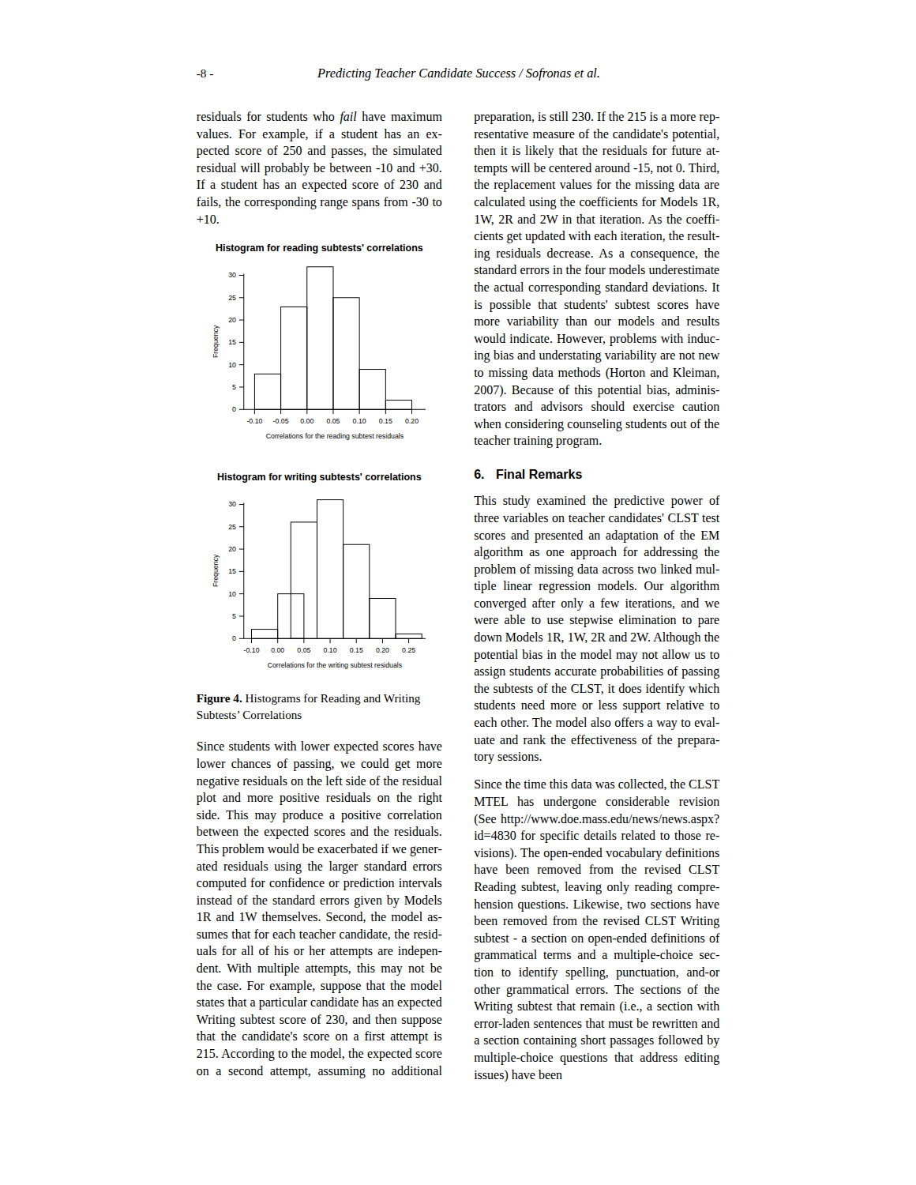-8 - Predicting Teacher Candidate Success / Sofronas et al.
residuals for students who fail have maximum values. For example, if a student has an expected score of 250 and passes, the simulated residual will probably be between -10 and +30. If a student has an expected score of 230 and fails, the corresponding range spans from -30 to +10.
Histogram for reading subtests' correlations
0 5 10 15 20 25 30 Frequency -0.10 -0.05 0.00 0.05 0.10 0.15 0.20 Correlations for the reading subtest residuals
Histogram for writing subtests' correlations
0 5 10 15 20 25 30 Frequency -0.10 0.00 0.05 0.10 0.15 0.20 0.25 Correlations for the writing subtest residuals
Figure 4. Histograms for Reading and Writing Subtests’ Correlations
Since students with lower expected scores have lower chances of passing, we could get more negative residuals on the left side of the residual plot and more positive residuals on the right side. This may produce a positive correlation between the expected scores and the residuals. This problem would be exacerbated if we generated residuals using the larger standard errors computed for confidence or prediction intervals instead of the standard errors given by Models 1R and 1W themselves. Second, the model assumes that for each teacher candidate, the residuals for all of his or her attempts are independent. With multiple attempts, this may not be the case. For example, suppose that the model states that a particular candidate has an expected Writing subtest score of 230, and then suppose that the candidate's score on a first attempt is 215. According to the model, the expected score on a second attempt, assuming no additional preparation, is still 230. If the 215 is a more representative measure of the candidate's potential, then it is likely that the residuals for future attempts will be centered around -15, not 0. Third, the replacement values for the missing data are calculated using the coefficients for Models 1R, 1W, 2R and 2W in that iteration. As the coefficients get updated with each iteration, the resulting residuals decrease. As a consequence, the standard errors in the four models underestimate the actual corresponding standard deviations. It is possible that students' subtest scores have more variability than our models and results would indicate. However, problems with inducing bias and understating variability are not new to missing data methods (Horton and Kleiman, 2007). Because of this potential bias, administrators and advisors should exercise caution when considering counseling students out of the teacher training program.
6. Final Remarks
This study examined the predictive power of three variables on teacher candidates' CLST test scores and presented an adaptation of the EM algorithm as one approach for addressing the problem of missing data across two linked multiple linear regression models. Our algorithm converged after only a few iterations, and we were able to use stepwise elimination to pare down Models 1R, 1W, 2R and 2W. Although the potential bias in the model may not allow us to assign students accurate probabilities of passing the subtests of the CLST, it does identify which students need more or less support relative to each other. The model also offers a way to evaluate and rank the effectiveness of the preparatory sessions.
Since the time this data was collected, the CLST MTEL has undergone considerable revision (See http://www.doe.mass.edu/news/news.aspx?id=4830 for specific details related to those revisions). The open-ended vocabulary definitions have been removed from the revised CLST Reading subtest, leaving only reading comprehension questions. Likewise, two sections have been removed from the revised CLST Writing subtest - a section on open-ended definitions of grammatical terms and a multiple-choice section to identify spelling, punctuation, and-or other grammatical errors. The sections of the Writing subtest that remain (i.e., a section with error-laden sentences that must be rewritten and a section containing short passages followed by multiple-choice questions that address editing issues) have been